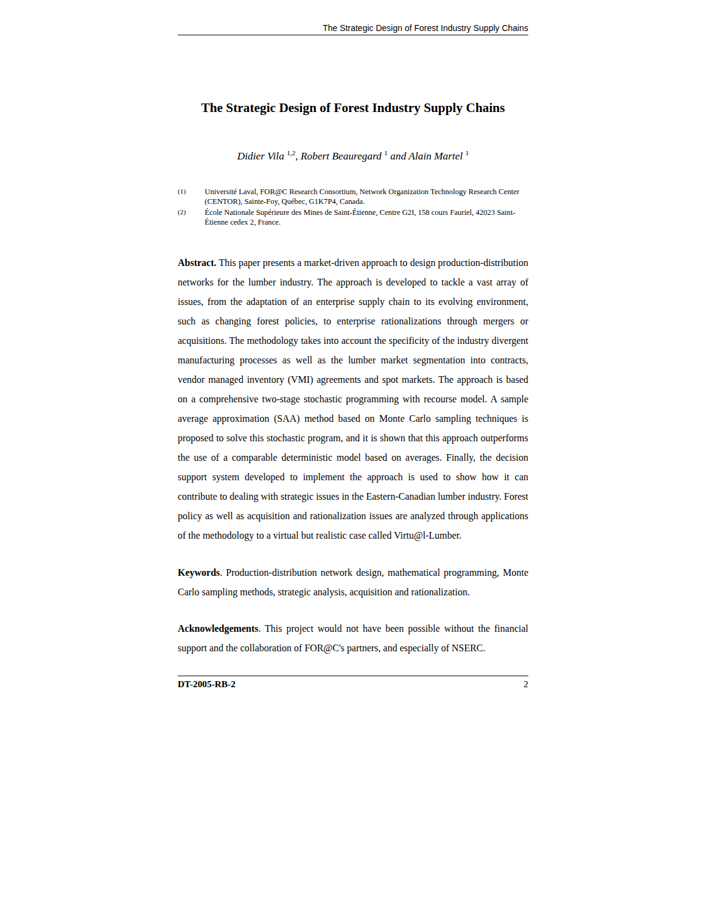The Strategic Design of Forest Industry Supply Chains
The Strategic Design of Forest Industry Supply Chains
Didier Vila 1,2, Robert Beauregard 1 and Alain Martel 1
| (1) | Université Laval, FOR@C Research Consortium, Network Organization Technology Research Center (CENTOR), Sainte-Foy, Québec, G1K7P4, Canada. |
| (2) | École Nationale Supérieure des Mines de Saint-Étienne, Centre G2I, 158 cours Fauriel, 42023 Saint-Étienne cedex 2, France. |
Abstract. This paper presents a market-driven approach to design production-distribution networks for the lumber industry. The approach is developed to tackle a vast array of issues, from the adaptation of an enterprise supply chain to its evolving environment, such as changing forest policies, to enterprise rationalizations through mergers or acquisitions. The methodology takes into account the specificity of the industry divergent manufacturing processes as well as the lumber market segmentation into contracts, vendor managed inventory (VMI) agreements and spot markets. The approach is based on a comprehensive two-stage stochastic programming with recourse model. A sample average approximation (SAA) method based on Monte Carlo sampling techniques is proposed to solve this stochastic program, and it is shown that this approach outperforms the use of a comparable deterministic model based on averages. Finally, the decision support system developed to implement the approach is used to show how it can contribute to dealing with strategic issues in the Eastern-Canadian lumber industry. Forest policy as well as acquisition and rationalization issues are analyzed through applications of the methodology to a virtual but realistic case called Virtu@l-Lumber.
Keywords. Production-distribution network design, mathematical programming, Monte Carlo sampling methods, strategic analysis, acquisition and rationalization.
Acknowledgements. This project would not have been possible without the financial support and the collaboration of FOR@C's partners, and especially of NSERC.
DT-2005-RB-2
2